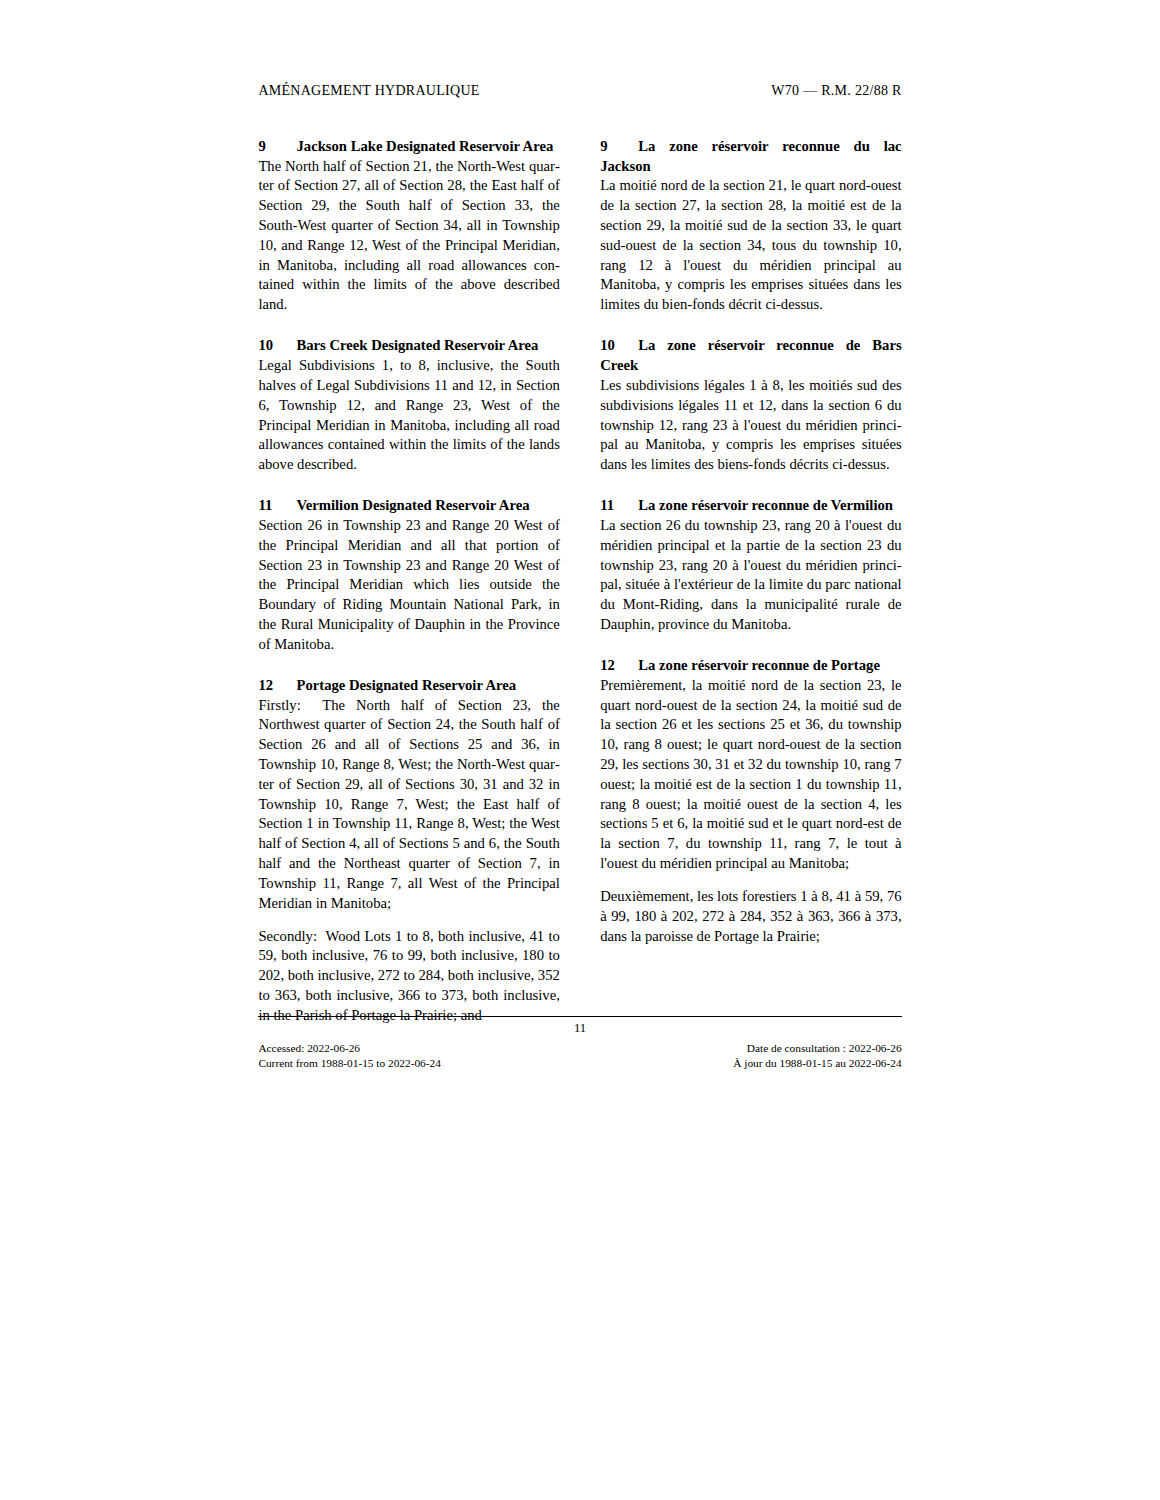Aménagement hydraulique
W70 — R.M. 22/88 R
9 Jackson Lake Designated Reservoir Area
The North half of Section 21, the North-West quarter of Section 27, all of Section 28, the East half of Section 29, the South half of Section 33, the South-West quarter of Section 34, all in Township 10, and Range 12, West of the Principal Meridian, in Manitoba, including all road allowances contained within the limits of the above described land.
10 Bars Creek Designated Reservoir Area
Legal Subdivisions 1, to 8, inclusive, the South halves of Legal Subdivisions 11 and 12, in Section 6, Township 12, and Range 23, West of the Principal Meridian in Manitoba, including all road allowances contained within the limits of the lands above described.
11 Vermilion Designated Reservoir Area
Section 26 in Township 23 and Range 20 West of the Principal Meridian and all that portion of Section 23 in Township 23 and Range 20 West of the Principal Meridian which lies outside the Boundary of Riding Mountain National Park, in the Rural Municipality of Dauphin in the Province of Manitoba.
12 Portage Designated Reservoir Area
Firstly: The North half of Section 23, the Northwest quarter of Section 24, the South half of Section 26 and all of Sections 25 and 36, in Township 10, Range 8, West; the North-West quarter of Section 29, all of Sections 30, 31 and 32 in Township 10, Range 7, West; the East half of Section 1 in Township 11, Range 8, West; the West half of Section 4, all of Sections 5 and 6, the South half and the Northeast quarter of Section 7, in Township 11, Range 7, all West of the Principal Meridian in Manitoba;
Secondly: Wood Lots 1 to 8, both inclusive, 41 to 59, both inclusive, 76 to 99, both inclusive, 180 to 202, both inclusive, 272 to 284, both inclusive, 352 to 363, both inclusive, 366 to 373, both inclusive, in the Parish of Portage la Prairie; and
9 La zone réservoir reconnue du lac Jackson
La moitié nord de la section 21, le quart nord-ouest de la section 27, la section 28, la moitié est de la section 29, la moitié sud de la section 33, le quart sud-ouest de la section 34, tous du township 10, rang 12 à l'ouest du méridien principal au Manitoba, y compris les emprises situées dans les limites du bien-fonds décrit ci-dessus.
10 La zone réservoir reconnue de Bars Creek
Les subdivisions légales 1 à 8, les moitiés sud des subdivisions légales 11 et 12, dans la section 6 du township 12, rang 23 à l'ouest du méridien principal au Manitoba, y compris les emprises situées dans les limites des biens-fonds décrits ci-dessus.
11 La zone réservoir reconnue de Vermilion
La section 26 du township 23, rang 20 à l'ouest du méridien principal et la partie de la section 23 du township 23, rang 20 à l'ouest du méridien principal, située à l'extérieur de la limite du parc national du Mont-Riding, dans la municipalité rurale de Dauphin, province du Manitoba.
12 La zone réservoir reconnue de Portage
Premièrement, la moitié nord de la section 23, le quart nord-ouest de la section 24, la moitié sud de la section 26 et les sections 25 et 36, du township 10, rang 8 ouest; le quart nord-ouest de la section 29, les sections 30, 31 et 32 du township 10, rang 7 ouest; la moitié est de la section 1 du township 11, rang 8 ouest; la moitié ouest de la section 4, les sections 5 et 6, la moitié sud et le quart nord-est de la section 7, du township 11, rang 7, le tout à l'ouest du méridien principal au Manitoba;
Deuxièmement, les lots forestiers 1 à 8, 41 à 59, 76 à 99, 180 à 202, 272 à 284, 352 à 363, 366 à 373, dans la paroisse de Portage la Prairie;
11
Accessed: 2022-06-26
Current from 1988-01-15 to 2022-06-24
Date de consultation : 2022-06-26
À jour du 1988-01-15 au 2022-06-24